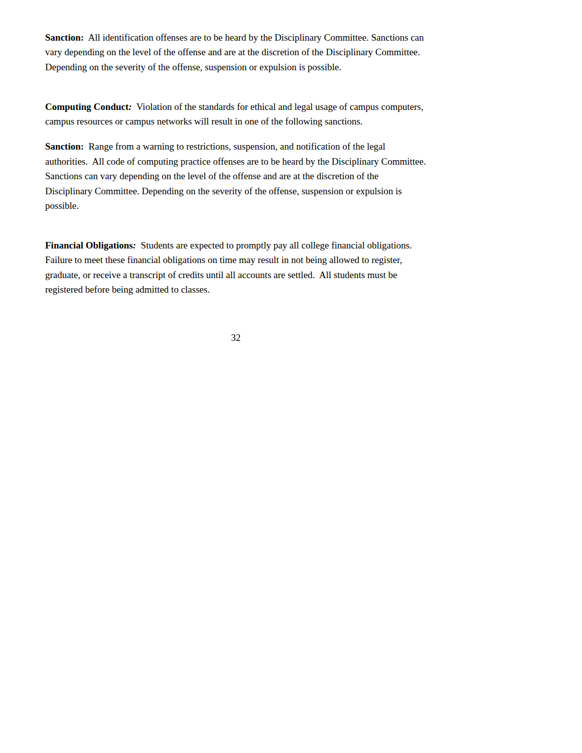Sanction: All identification offenses are to be heard by the Disciplinary Committee. Sanctions can vary depending on the level of the offense and are at the discretion of the Disciplinary Committee. Depending on the severity of the offense, suspension or expulsion is possible.
Computing Conduct: Violation of the standards for ethical and legal usage of campus computers, campus resources or campus networks will result in one of the following sanctions.
Sanction: Range from a warning to restrictions, suspension, and notification of the legal authorities. All code of computing practice offenses are to be heard by the Disciplinary Committee. Sanctions can vary depending on the level of the offense and are at the discretion of the Disciplinary Committee. Depending on the severity of the offense, suspension or expulsion is possible.
Financial Obligations: Students are expected to promptly pay all college financial obligations. Failure to meet these financial obligations on time may result in not being allowed to register, graduate, or receive a transcript of credits until all accounts are settled. All students must be registered before being admitted to classes.
32